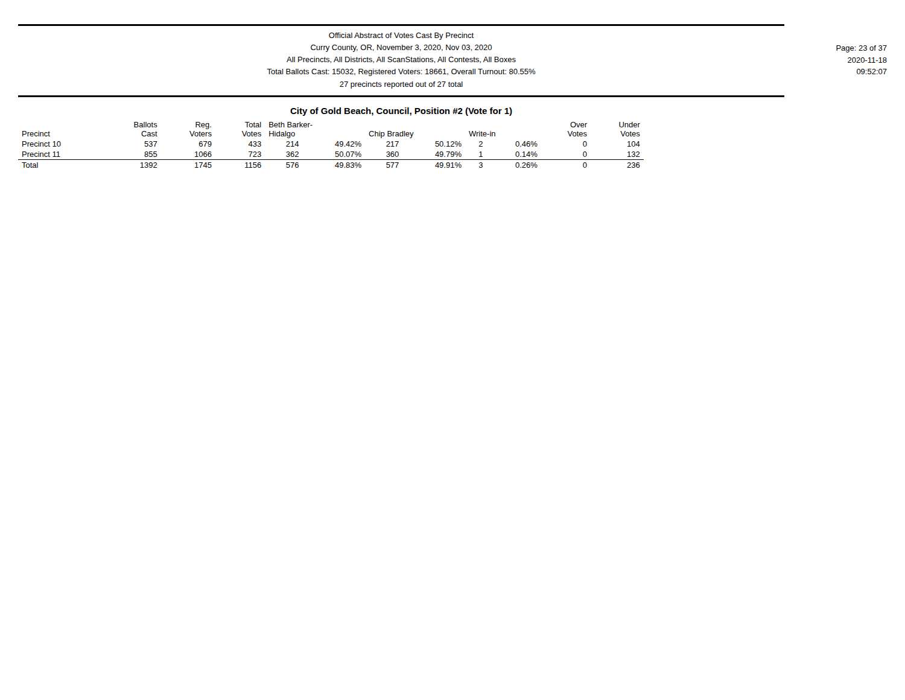Page: 23 of 37
2020-11-18
09:52:07
Official Abstract of Votes Cast By Precinct Curry County, OR, November 3, 2020, Nov 03, 2020 All Precincts, All Districts, All ScanStations, All Contests, All Boxes Total Ballots Cast: 15032, Registered Voters: 18661, Overall Turnout: 80.55% 27 precincts reported out of 27 total
City of Gold Beach, Council, Position #2 (Vote for 1)
| Precinct | Ballots Cast | Reg. Voters | Total Votes | Beth Barker- Hidalgo | Chip Bradley | Write-in | Over Votes | Under Votes |
| --- | --- | --- | --- | --- | --- | --- | --- | --- |
| Precinct 10 | 537 | 679 | 433 | 214 | 49.42% | 217 | 50.12% | 2 | 0.46% | 0 | 104 |
| Precinct 11 | 855 | 1066 | 723 | 362 | 50.07% | 360 | 49.79% | 1 | 0.14% | 0 | 132 |
| Total | 1392 | 1745 | 1156 | 576 | 49.83% | 577 | 49.91% | 3 | 0.26% | 0 | 236 |